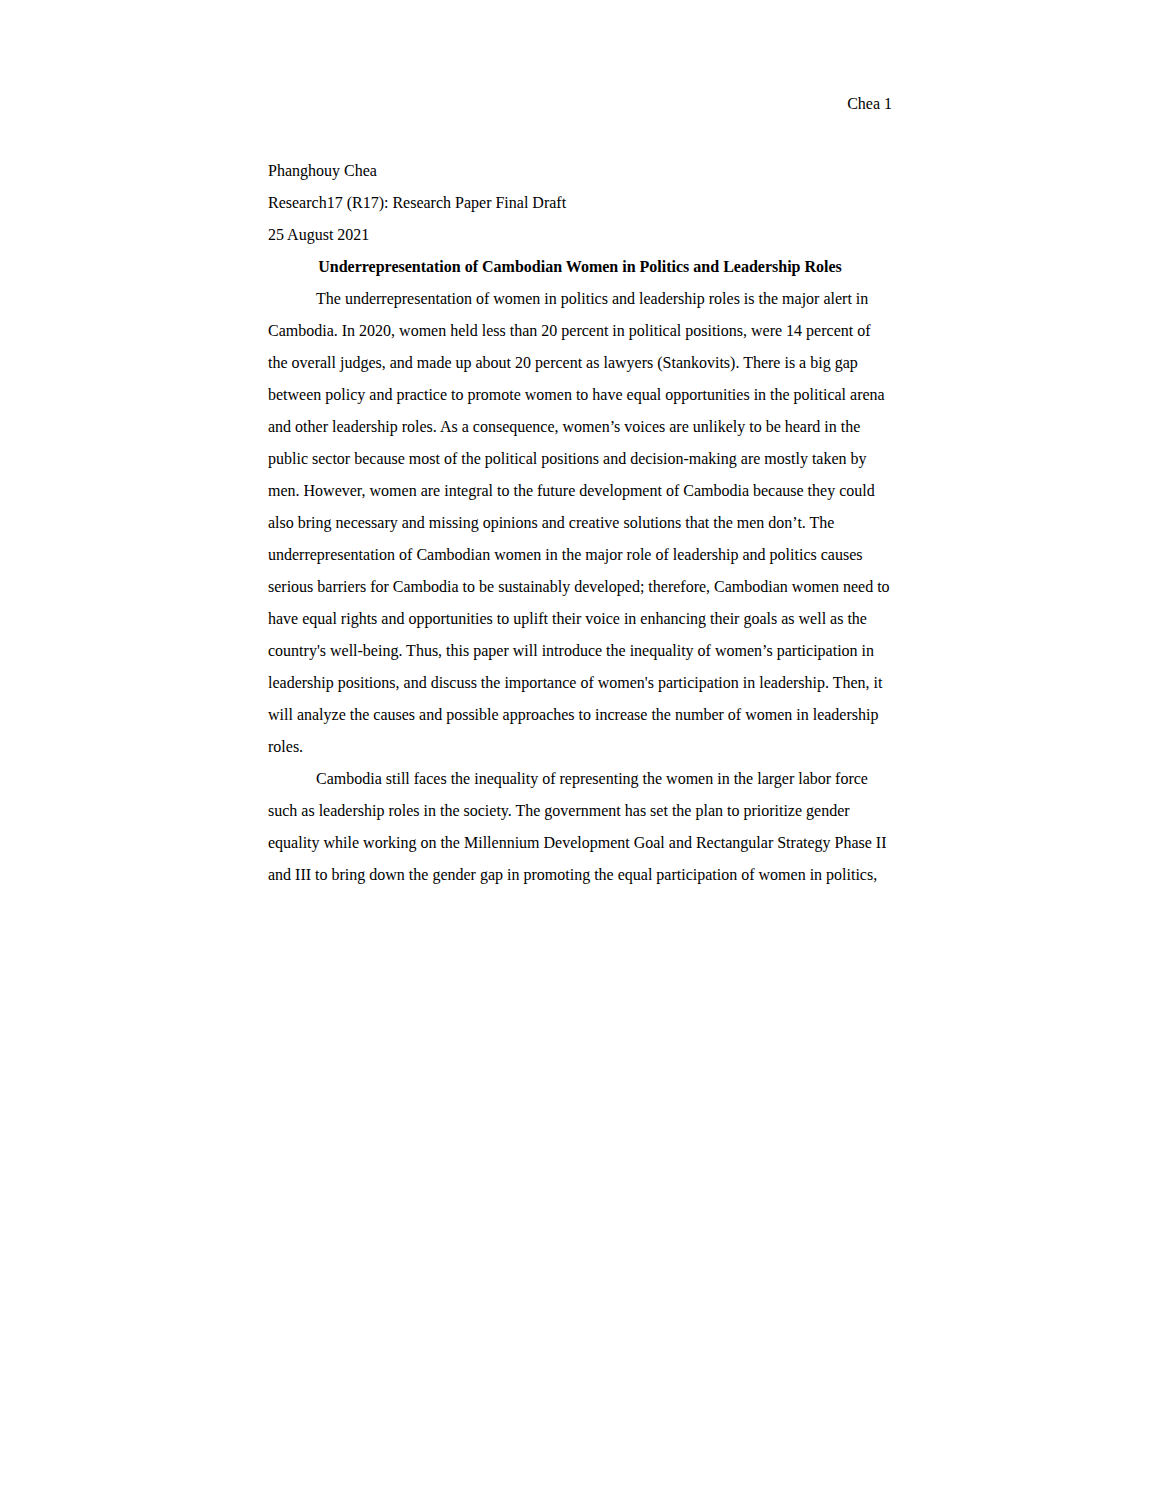Chea 1
Phanghouy Chea
Research17 (R17): Research Paper Final Draft
25 August 2021
Underrepresentation of Cambodian Women in Politics and Leadership Roles
The underrepresentation of women in politics and leadership roles is the major alert in Cambodia. In 2020, women held less than 20 percent in political positions, were 14 percent of the overall judges, and made up about 20 percent as lawyers (Stankovits). There is a big gap between policy and practice to promote women to have equal opportunities in the political arena and other leadership roles. As a consequence, women’s voices are unlikely to be heard in the public sector because most of the political positions and decision-making are mostly taken by men. However, women are integral to the future development of Cambodia because they could also bring necessary and missing opinions and creative solutions that the men don’t. The underrepresentation of Cambodian women in the major role of leadership and politics causes serious barriers for Cambodia to be sustainably developed; therefore, Cambodian women need to have equal rights and opportunities to uplift their voice in enhancing their goals as well as the country's well-being. Thus, this paper will introduce the inequality of women’s participation in leadership positions, and discuss the importance of women's participation in leadership. Then, it will analyze the causes and possible approaches to increase the number of women in leadership roles.
Cambodia still faces the inequality of representing the women in the larger labor force such as leadership roles in the society. The government has set the plan to prioritize gender equality while working on the Millennium Development Goal and Rectangular Strategy Phase II and III to bring down the gender gap in promoting the equal participation of women in politics,